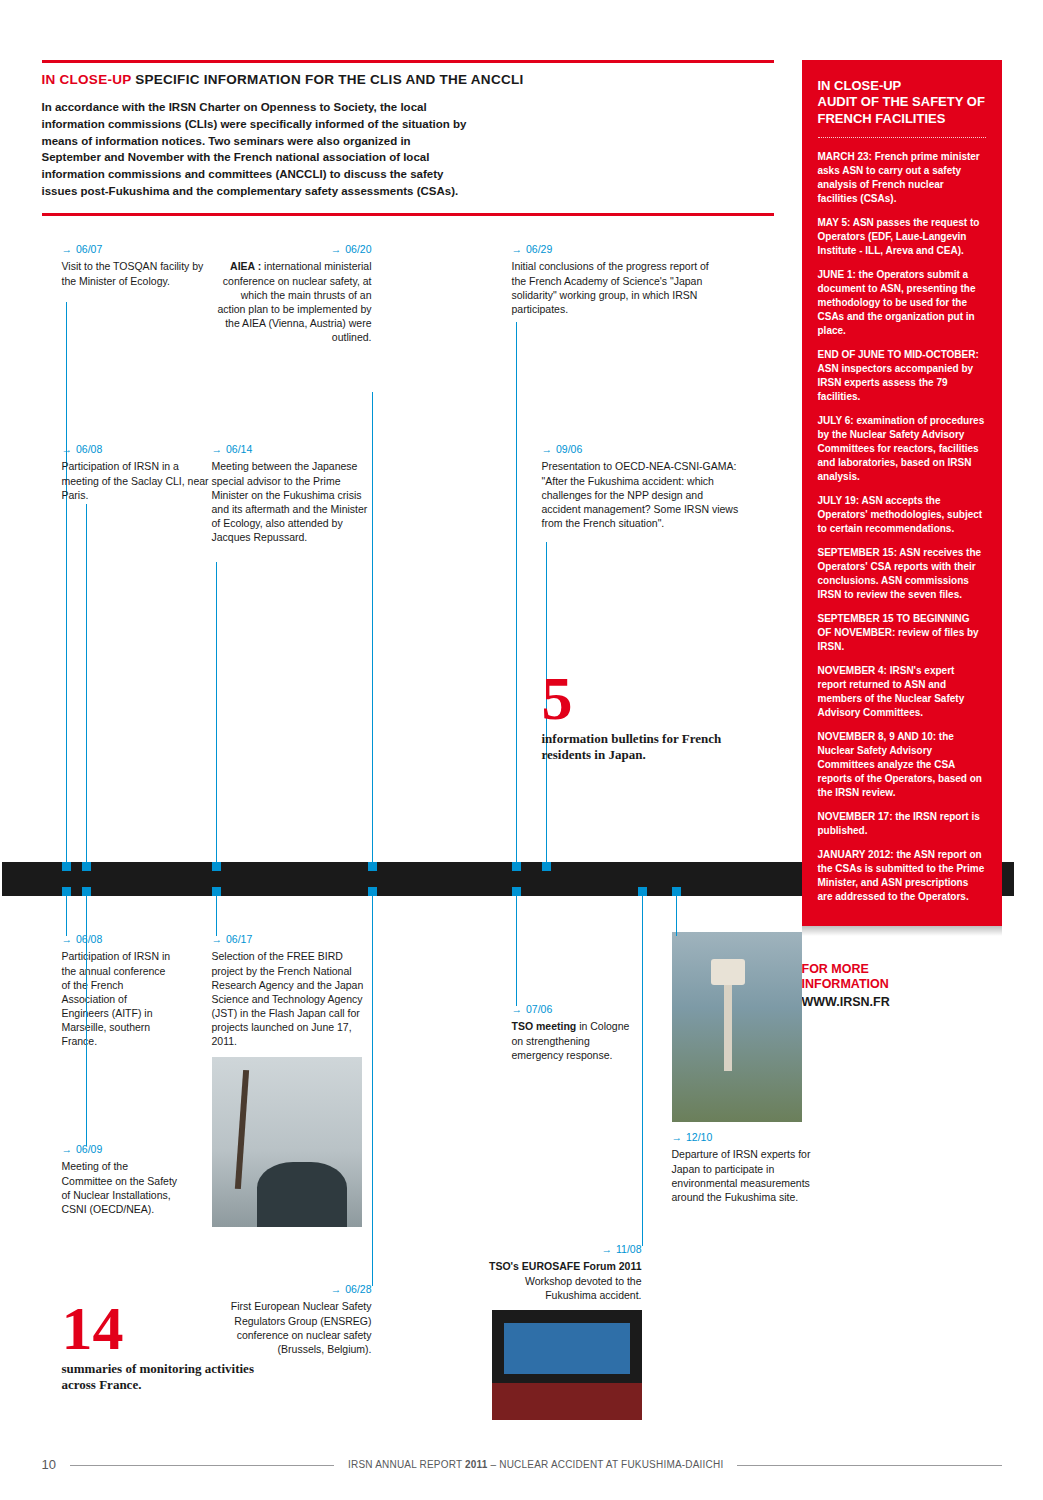IN CLOSE-UP SPECIFIC INFORMATION FOR THE CLIs AND THE ANCCLI
In accordance with the IRSN Charter on Openness to Society, the local information commissions (CLIs) were specifically informed of the situation by means of information notices. Two seminars were also organized in September and November with the French national association of local information commissions and committees (ANCCLI) to discuss the safety issues post-Fukushima and the complementary safety assessments (CSAs).
06/07
Visit to the TOSQAN facility by the Minister of Ecology.
06/08
Participation of IRSN in a meeting of the Saclay CLI, near Paris.
→06/20
AIEA : international ministerial conference on nuclear safety, at which the main thrusts of an action plan to be implemented by the AIEA (Vienna, Austria) were outlined.
06/14
Meeting between the Japanese special advisor to the Prime Minister on the Fukushima crisis and its aftermath and the Minister of Ecology, also attended by Jacques Repussard.
06/29
Initial conclusions of the progress report of the French Academy of Science's "Japan solidarity" working group, in which IRSN participates.
09/06
Presentation to OECD-NEA-CSNI-GAMA: "After the Fukushima accident: which challenges for the NPP design and accident management? Some IRSN views from the French situation".
5
information bulletins for French residents in Japan.
06/08
Participation of IRSN in the annual conference of the French Association of Engineers (AITF) in Marseille, southern France.
06/09
Meeting of the Committee on the Safety of Nuclear Installations, CSNI (OECD/NEA).
06/17
Selection of the FREE BIRD project by the French National Research Agency and the Japan Science and Technology Agency (JST) in the Flash Japan call for projects launched on June 17, 2011.
→06/28
First European Nuclear Safety Regulators Group (ENSREG) conference on nuclear safety (Brussels, Belgium).
07/06
TSO meeting in Cologne on strengthening emergency response.
→11/08
TSO's EUROSAFE Forum 2011
Workshop devoted to the Fukushima accident.
12/10
Departure of IRSN experts for Japan to participate in environmental measurements around the Fukushima site.
14
summaries of monitoring activities across France.
IN CLOSE-UPAUDIT OF THE SAFETY OF FRENCH FACILITIES
MARCH 23: French prime minister asks ASN to carry out a safety analysis of French nuclear facilities (CSAs).
MAY 5: ASN passes the request to Operators (EDF, Laue-Langevin Institute - ILL, Areva and CEA).
JUNE 1: the Operators submit a document to ASN, presenting the methodology to be used for the CSAs and the organization put in place.
END OF JUNE TO MID-OCTOBER: ASN inspectors accompanied by IRSN experts assess the 79 facilities.
JULY 6: examination of procedures by the Nuclear Safety Advisory Committees for reactors, facilities and laboratories, based on IRSN analysis.
JULY 19: ASN accepts the Operators' methodologies, subject to certain recommendations.
SEPTEMBER 15: ASN receives the Operators' CSA reports with their conclusions. ASN commissions IRSN to review the seven files.
SEPTEMBER 15 TO BEGINNING OF NOVEMBER: review of files by IRSN.
NOVEMBER 4: IRSN's expert report returned to ASN and members of the Nuclear Safety Advisory Committees.
NOVEMBER 8, 9 AND 10: the Nuclear Safety Advisory Committees analyze the CSA reports of the Operators, based on the IRSN review.
NOVEMBER 17: the IRSN report is published.
JANUARY 2012: the ASN report on the CSAs is submitted to the Prime Minister, and ASN prescriptions are addressed to the Operators.
FOR MORE
INFORMATION WWW.IRSN.FR
10 IRSN ANNUAL REPORT 2011 – NUCLEAR ACCIDENT AT FUKUSHIMA-DAIICHI